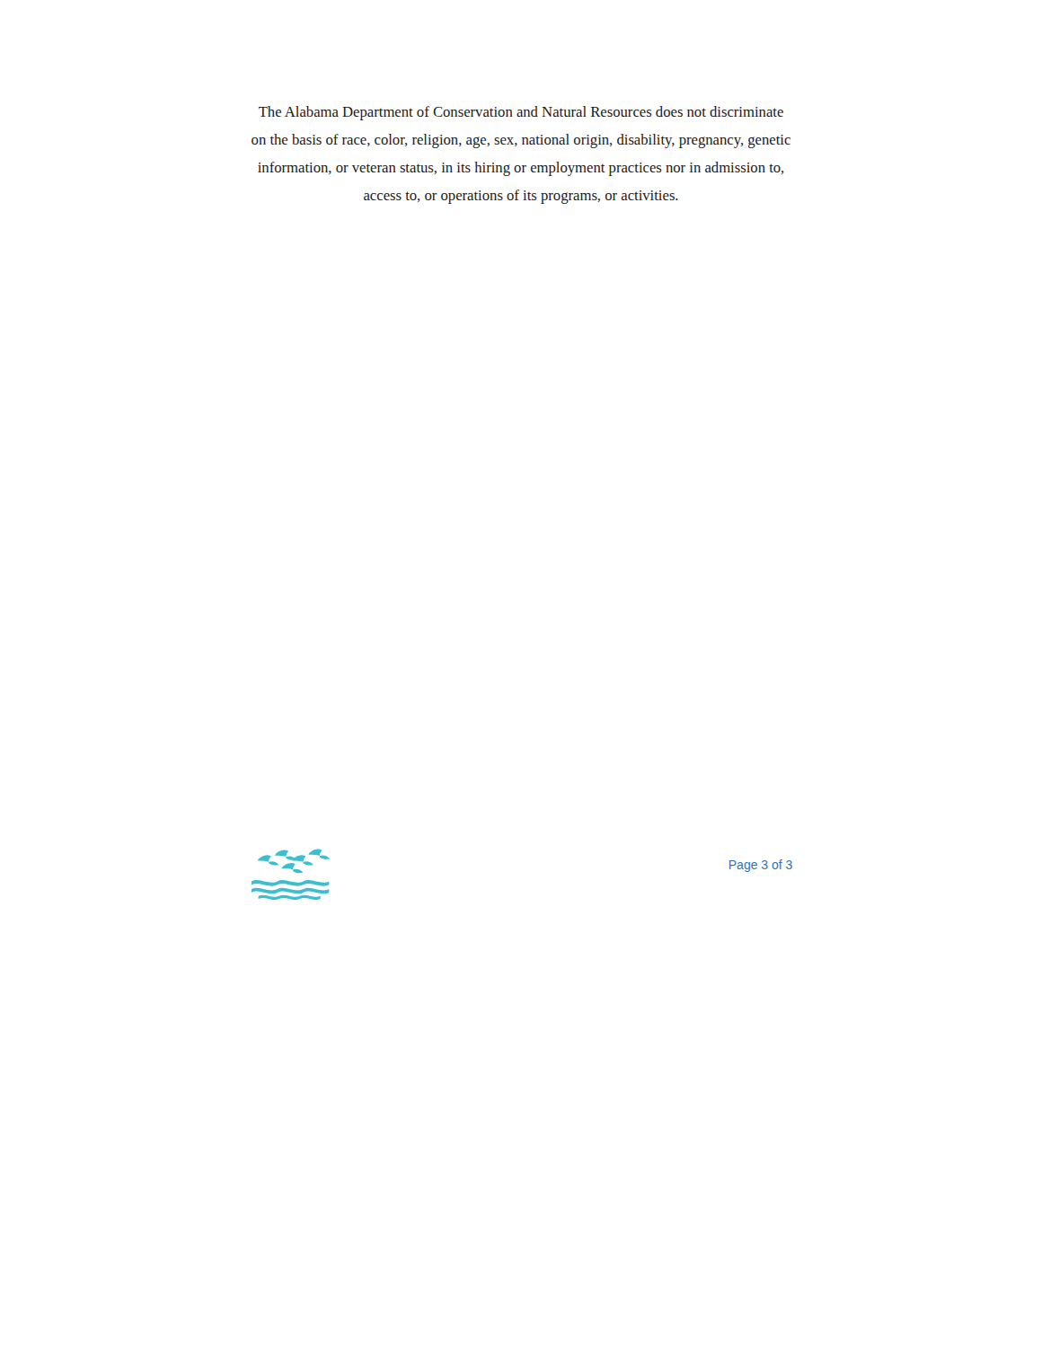The Alabama Department of Conservation and Natural Resources does not discriminate on the basis of race, color, religion, age, sex, national origin, disability, pregnancy, genetic information, or veteran status, in its hiring or employment practices nor in admission to, access to, or operations of its programs, or activities.
Page 3 of 3